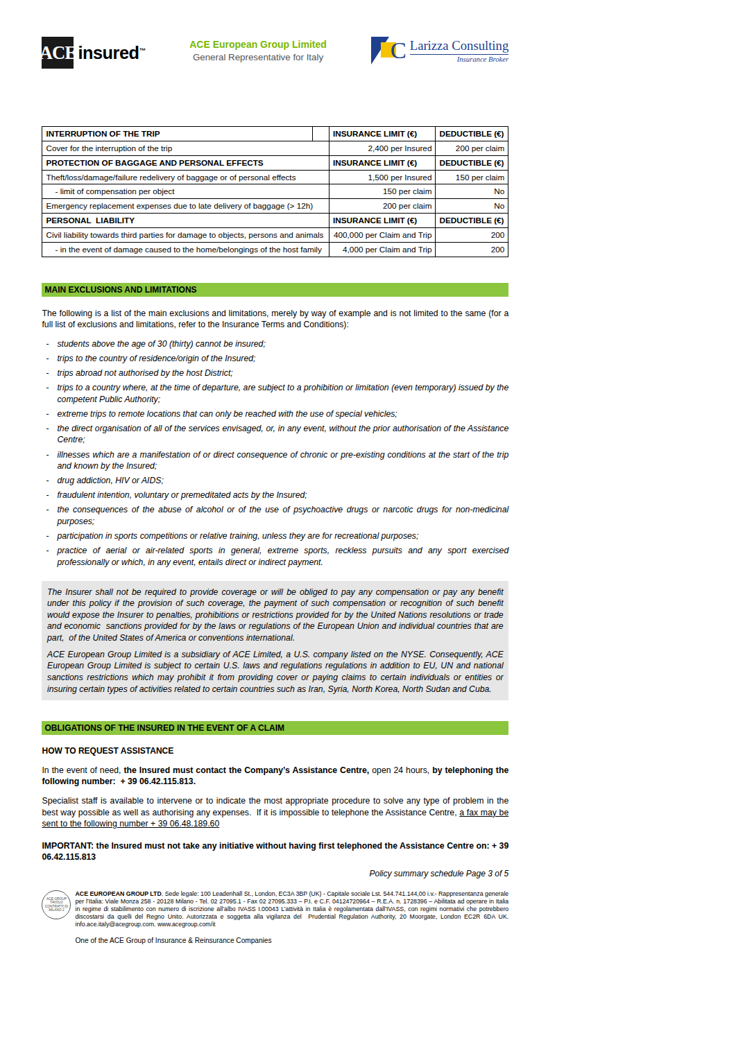ACE
insured™
ACE European Group Limited
General Representative for Italy
C
Larizza Consulting
Insurance Broker
| INTERRUPTION OF THE TRIP | | INSURANCE LIMIT (€) | DEDUCTIBLE (€) |
| --- | --- | --- | --- |
| Cover for the interruption of the trip | 2,400 per Insured | 200 per claim |
| PROTECTION OF BAGGAGE AND PERSONAL EFFECTS | INSURANCE LIMIT (€) | DEDUCTIBLE (€) |
| Theft/loss/damage/failure redelivery of baggage or of personal effects | 1,500 per Insured | 150 per claim |
| - limit of compensation per object | 150 per claim | No |
| Emergency replacement expenses due to late delivery of baggage (> 12h) | 200 per claim | No |
| PERSONAL LIABILITY | INSURANCE LIMIT (€) | DEDUCTIBLE (€) |
| Civil liability towards third parties for damage to objects, persons and animals | 400,000 per Claim and Trip | 200 |
| - in the event of damage caused to the home/belongings of the host family | 4,000 per Claim and Trip | 200 |
MAIN EXCLUSIONS AND LIMITATIONS
The following is a list of the main exclusions and limitations, merely by way of example and is not limited to the same (for a full list of exclusions and limitations, refer to the Insurance Terms and Conditions):
students above the age of 30 (thirty) cannot be insured;
trips to the country of residence/origin of the Insured;
trips abroad not authorised by the host District;
trips to a country where, at the time of departure, are subject to a prohibition or limitation (even temporary) issued by the competent Public Authority;
extreme trips to remote locations that can only be reached with the use of special vehicles;
the direct organisation of all of the services envisaged, or, in any event, without the prior authorisation of the Assistance Centre;
illnesses which are a manifestation of or direct consequence of chronic or pre-existing conditions at the start of the trip and known by the Insured;
drug addiction, HIV or AIDS;
fraudulent intention, voluntary or premeditated acts by the Insured;
the consequences of the abuse of alcohol or of the use of psychoactive drugs or narcotic drugs for non-medicinal purposes;
participation in sports competitions or relative training, unless they are for recreational purposes;
practice of aerial or air-related sports in general, extreme sports, reckless pursuits and any sport exercised professionally or which, in any event, entails direct or indirect payment.
The Insurer shall not be required to provide coverage or will be obliged to pay any compensation or pay any benefit under this policy if the provision of such coverage, the payment of such compensation or recognition of such benefit would expose the Insurer to penalties, prohibitions or restrictions provided for by the United Nations resolutions or trade and economic sanctions provided for by the laws or regulations of the European Union and individual countries that are part, of the United States of America or conventions international.
ACE European Group Limited is a subsidiary of ACE Limited, a U.S. company listed on the NYSE. Consequently, ACE European Group Limited is subject to certain U.S. laws and regulations regulations in addition to EU, UN and national sanctions restrictions which may prohibit it from providing cover or paying claims to certain individuals or entities or insuring certain types of activities related to certain countries such as Iran, Syria, North Korea, North Sudan and Cuba.
OBLIGATIONS OF THE INSURED IN THE EVENT OF A CLAIM
HOW TO REQUEST ASSISTANCE
In the event of need, the Insured must contact the Company’s Assistance Centre, open 24 hours, by telephoning the following number: + 39 06.42.115.813.
Specialist staff is available to intervene or to indicate the most appropriate procedure to solve any type of problem in the best way possible as well as authorising any expenses. If it is impossible to telephone the Assistance Centre, a fax may be sent to the following number + 39 06.48.189.60
IMPORTANT: the Insured must not take any initiative without having first telephoned the Assistance Centre on: + 39 06.42.115.813
Policy summary schedule Page 3 of 5
ACE GROUP
TAVOLO
CONTRATTI DI
MILANO 2
ACE EUROPEAN GROUP LTD. Sede legale: 100 Leadenhall St., London, EC3A 3BP (UK) - Capitale sociale Lst. 544.741.144,00 i.v.- Rappresentanza generale per l’Italia: Viale Monza 258 - 20128 Milano - Tel. 02 27095.1 - Fax 02 27095.333 – P.I. e C.F. 04124720964 – R.E.A. n. 1728396 – Abilitata ad operare in Italia in regime di stabilimento con numero di iscrizione all’albo IVASS I.00043 L’attività in Italia è regolamentata dall'IVASS, con regimi normativi che potrebbero discostarsi da quelli del Regno Unito. Autorizzata e soggetta alla vigilanza del Prudential Regulation Authority, 20 Moorgate, London EC2R 6DA UK. info.ace.italy@acegroup.com. www.acegroup.com/it
One of the ACE Group of Insurance & Reinsurance Companies